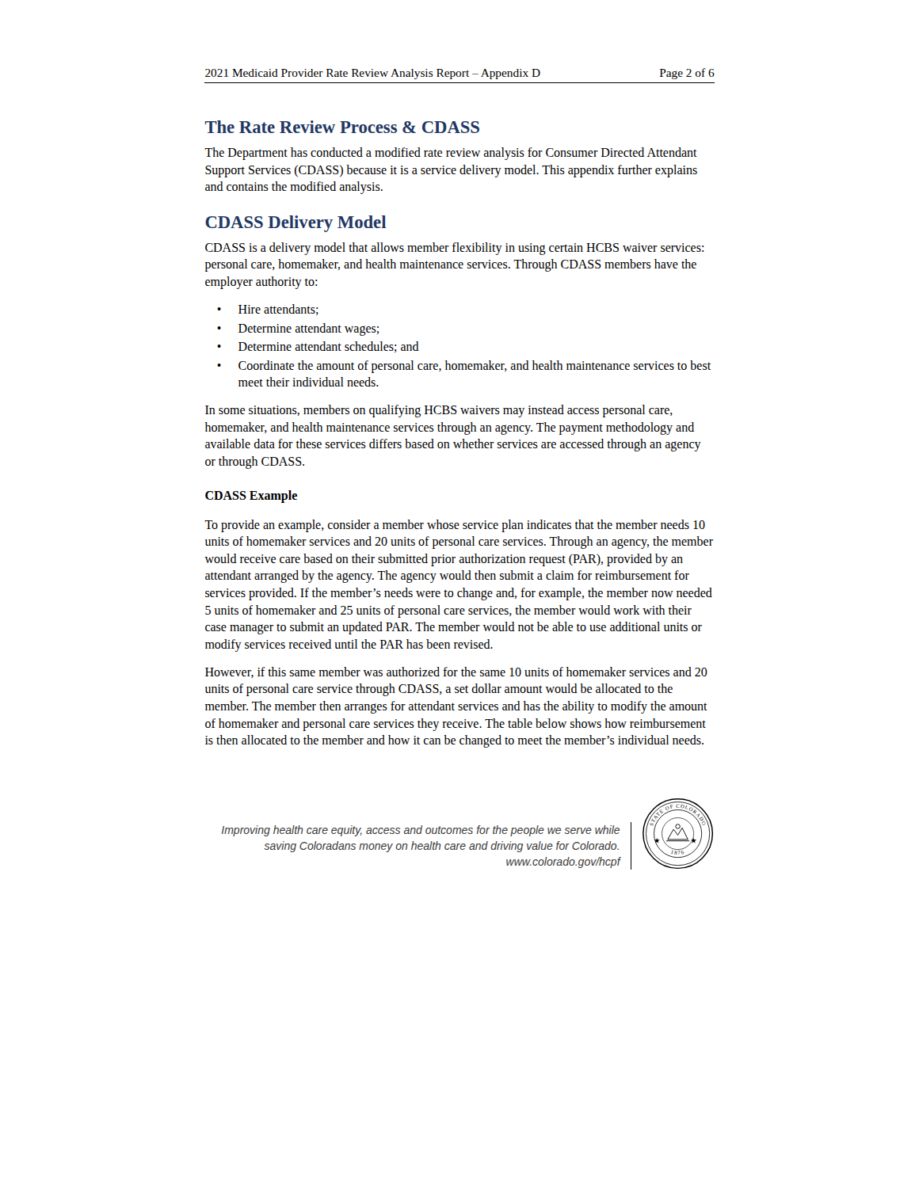2021 Medicaid Provider Rate Review Analysis Report – Appendix D Page 2 of 6
The Rate Review Process & CDASS
The Department has conducted a modified rate review analysis for Consumer Directed Attendant Support Services (CDASS) because it is a service delivery model. This appendix further explains and contains the modified analysis.
CDASS Delivery Model
CDASS is a delivery model that allows member flexibility in using certain HCBS waiver services: personal care, homemaker, and health maintenance services. Through CDASS members have the employer authority to:
Hire attendants;
Determine attendant wages;
Determine attendant schedules; and
Coordinate the amount of personal care, homemaker, and health maintenance services to best meet their individual needs.
In some situations, members on qualifying HCBS waivers may instead access personal care, homemaker, and health maintenance services through an agency. The payment methodology and available data for these services differs based on whether services are accessed through an agency or through CDASS.
CDASS Example
To provide an example, consider a member whose service plan indicates that the member needs 10 units of homemaker services and 20 units of personal care services. Through an agency, the member would receive care based on their submitted prior authorization request (PAR), provided by an attendant arranged by the agency. The agency would then submit a claim for reimbursement for services provided. If the member’s needs were to change and, for example, the member now needed 5 units of homemaker and 25 units of personal care services, the member would work with their case manager to submit an updated PAR. The member would not be able to use additional units or modify services received until the PAR has been revised.
However, if this same member was authorized for the same 10 units of homemaker services and 20 units of personal care service through CDASS, a set dollar amount would be allocated to the member. The member then arranges for attendant services and has the ability to modify the amount of homemaker and personal care services they receive. The table below shows how reimbursement is then allocated to the member and how it can be changed to meet the member’s individual needs.
Improving health care equity, access and outcomes for the people we serve while
saving Coloradans money on health care and driving value for Colorado.
www.colorado.gov/hcpf
STATE OF COLORADO 1876